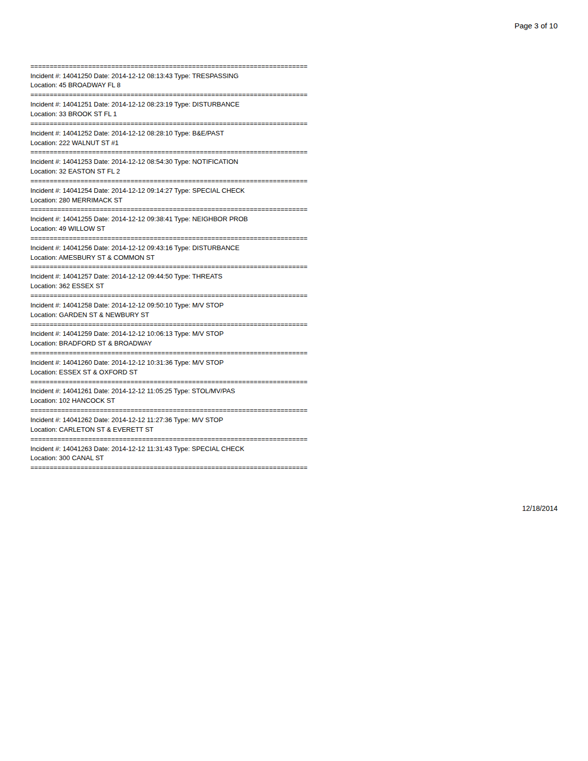Page 3 of 10
========================================================================
Incident #: 14041250 Date: 2014-12-12 08:13:43 Type: TRESPASSING
Location: 45 BROADWAY FL 8
========================================================================
Incident #: 14041251 Date: 2014-12-12 08:23:19 Type: DISTURBANCE
Location: 33 BROOK ST FL 1
========================================================================
Incident #: 14041252 Date: 2014-12-12 08:28:10 Type: B&E/PAST
Location: 222 WALNUT ST #1
========================================================================
Incident #: 14041253 Date: 2014-12-12 08:54:30 Type: NOTIFICATION
Location: 32 EASTON ST FL 2
========================================================================
Incident #: 14041254 Date: 2014-12-12 09:14:27 Type: SPECIAL CHECK
Location: 280 MERRIMACK ST
========================================================================
Incident #: 14041255 Date: 2014-12-12 09:38:41 Type: NEIGHBOR PROB
Location: 49 WILLOW ST
========================================================================
Incident #: 14041256 Date: 2014-12-12 09:43:16 Type: DISTURBANCE
Location: AMESBURY ST & COMMON ST
========================================================================
Incident #: 14041257 Date: 2014-12-12 09:44:50 Type: THREATS
Location: 362 ESSEX ST
========================================================================
Incident #: 14041258 Date: 2014-12-12 09:50:10 Type: M/V STOP
Location: GARDEN ST & NEWBURY ST
========================================================================
Incident #: 14041259 Date: 2014-12-12 10:06:13 Type: M/V STOP
Location: BRADFORD ST & BROADWAY
========================================================================
Incident #: 14041260 Date: 2014-12-12 10:31:36 Type: M/V STOP
Location: ESSEX ST & OXFORD ST
========================================================================
Incident #: 14041261 Date: 2014-12-12 11:05:25 Type: STOL/MV/PAS
Location: 102 HANCOCK ST
========================================================================
Incident #: 14041262 Date: 2014-12-12 11:27:36 Type: M/V STOP
Location: CARLETON ST & EVERETT ST
========================================================================
Incident #: 14041263 Date: 2014-12-12 11:31:43 Type: SPECIAL CHECK
Location: 300 CANAL ST
========================================================================
12/18/2014